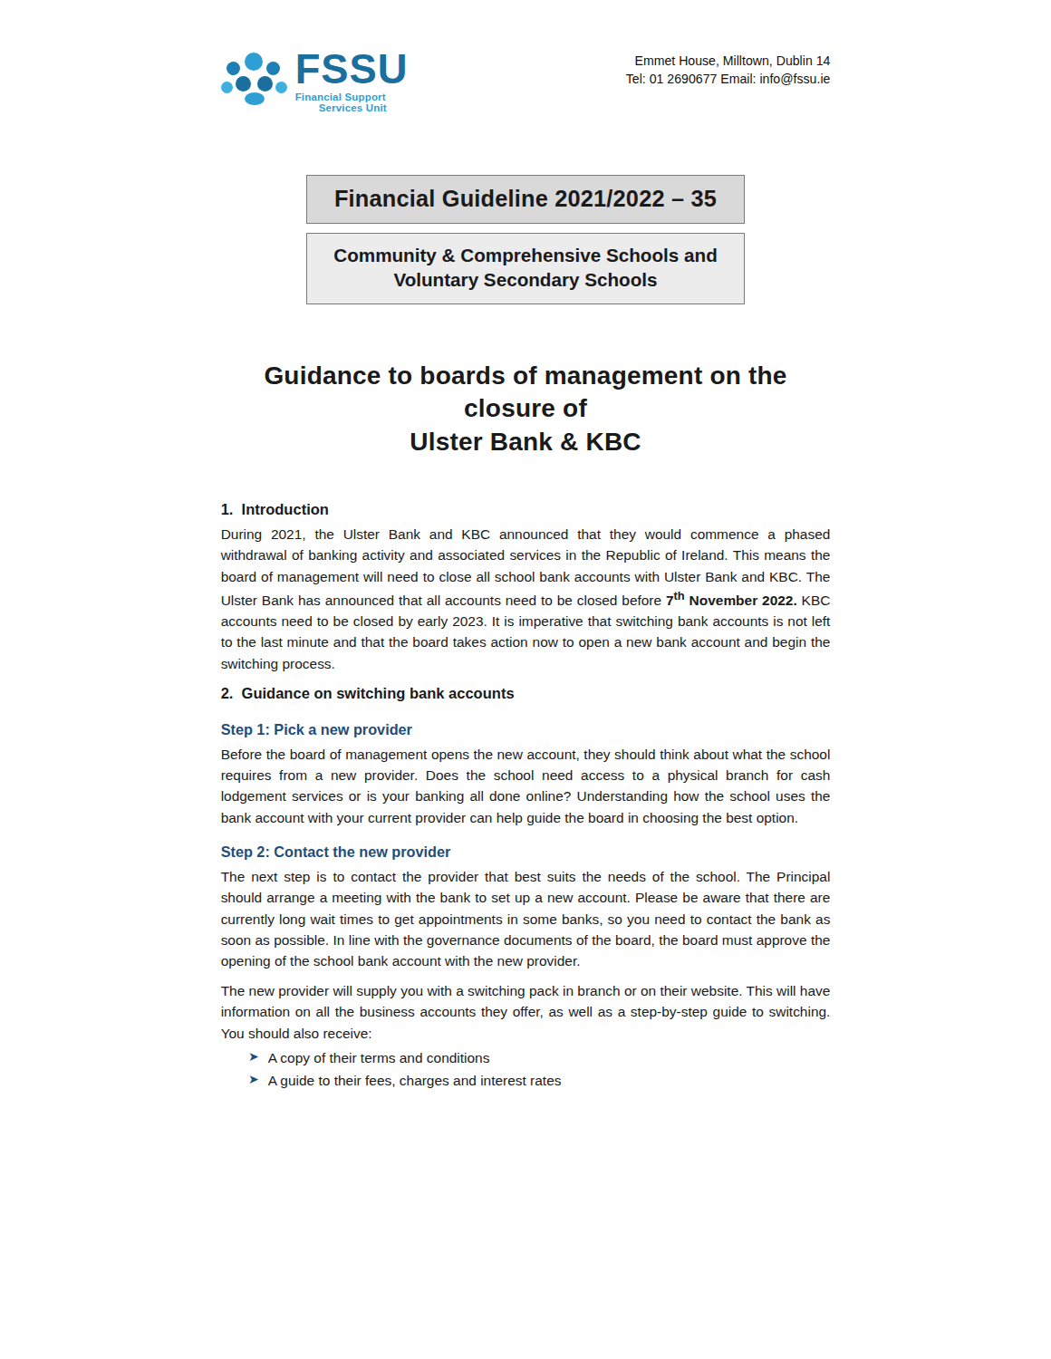FSSU
Financial Support
Services Unit
Emmet House, Milltown, Dublin 14
Tel: 01 2690677 Email: info@fssu.ie
Financial Guideline 2021/2022 – 35
Community & Comprehensive Schools and
Voluntary Secondary Schools
Guidance to boards of management on the closure of
Ulster Bank & KBC
1. Introduction
During 2021, the Ulster Bank and KBC announced that they would commence a phased withdrawal of banking activity and associated services in the Republic of Ireland. This means the board of management will need to close all school bank accounts with Ulster Bank and KBC. The Ulster Bank has announced that all accounts need to be closed before 7th November 2022. KBC accounts need to be closed by early 2023. It is imperative that switching bank accounts is not left to the last minute and that the board takes action now to open a new bank account and begin the switching process.
2. Guidance on switching bank accounts
Step 1: Pick a new provider
Before the board of management opens the new account, they should think about what the school requires from a new provider. Does the school need access to a physical branch for cash lodgement services or is your banking all done online? Understanding how the school uses the bank account with your current provider can help guide the board in choosing the best option.
Step 2: Contact the new provider
The next step is to contact the provider that best suits the needs of the school. The Principal should arrange a meeting with the bank to set up a new account. Please be aware that there are currently long wait times to get appointments in some banks, so you need to contact the bank as soon as possible. In line with the governance documents of the board, the board must approve the opening of the school bank account with the new provider.
The new provider will supply you with a switching pack in branch or on their website. This will have information on all the business accounts they offer, as well as a step-by-step guide to switching. You should also receive:
A copy of their terms and conditions
A guide to their fees, charges and interest rates